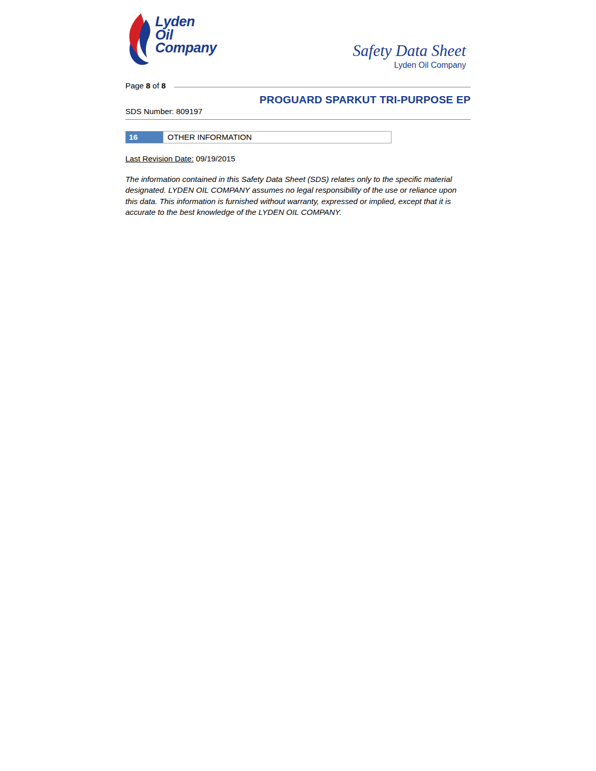Lyden
Oil
Company
Safety Data Sheet
Lyden Oil Company
Page 8 of 8
PROGUARD SPARKUT TRI-PURPOSE EP
SDS Number: 809197
16
OTHER INFORMATION
Last Revision Date: 09/19/2015
The information contained in this Safety Data Sheet (SDS) relates only to the specific material designated. LYDEN OIL COMPANY assumes no legal responsibility of the use or reliance upon this data. This information is furnished without warranty, expressed or implied, except that it is accurate to the best knowledge of the LYDEN OIL COMPANY.